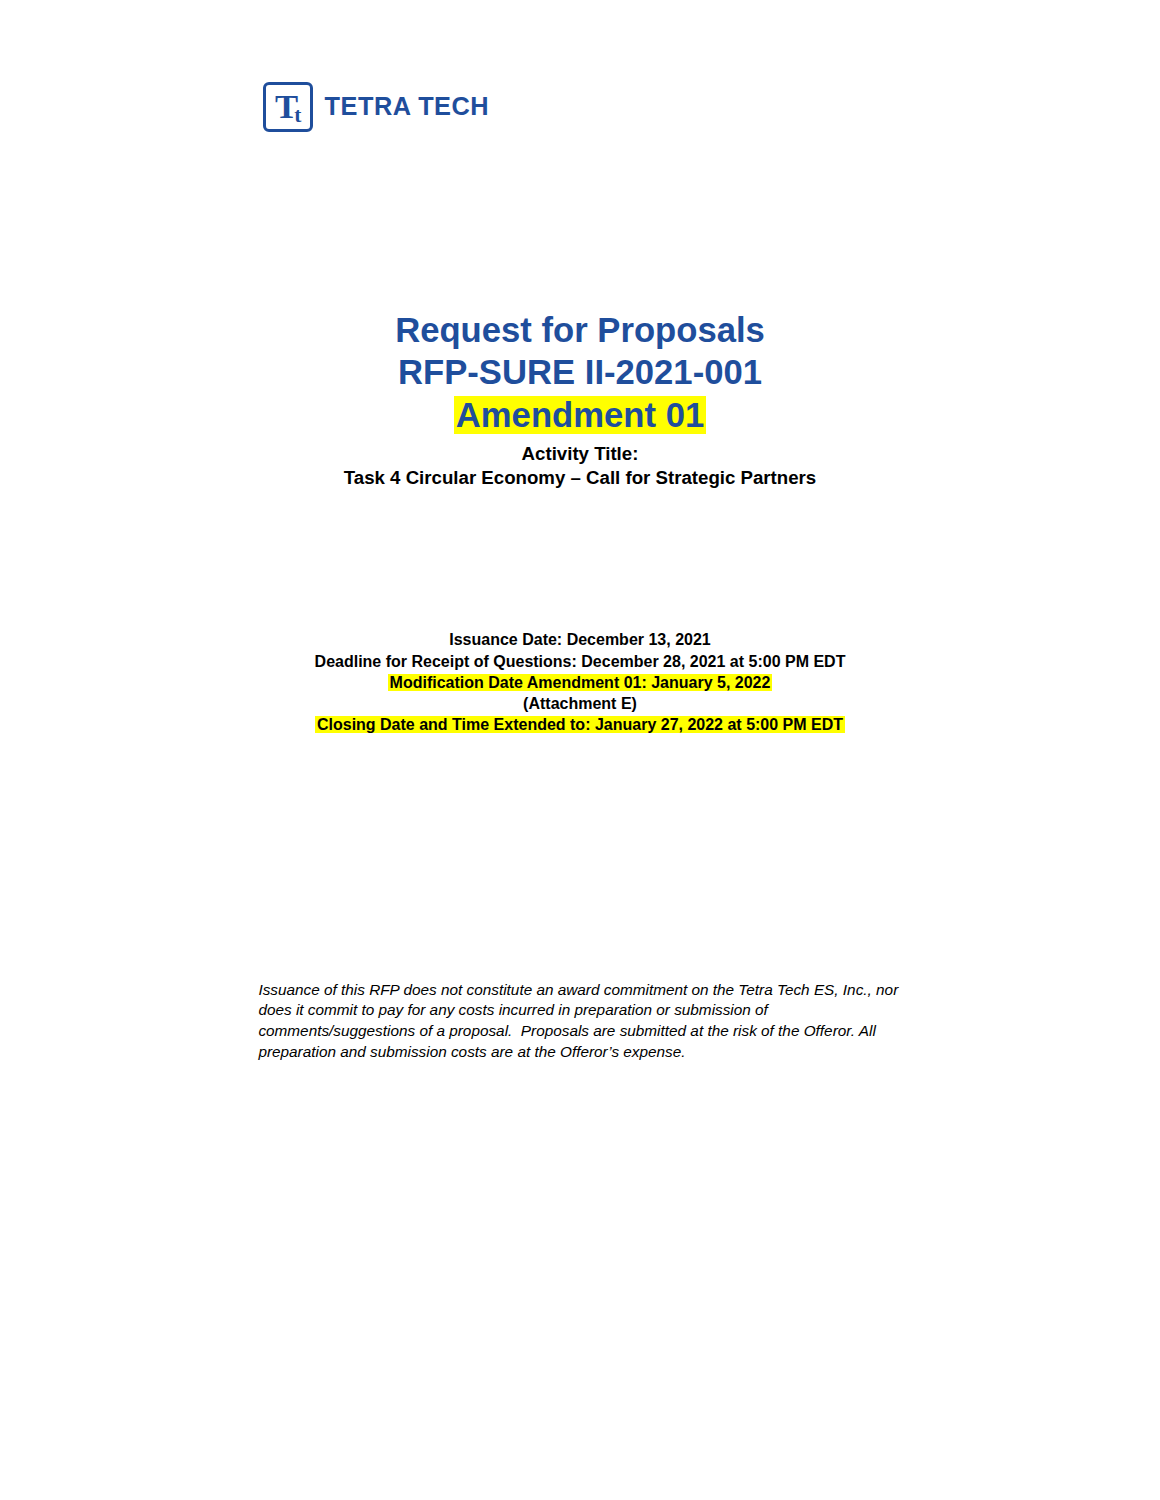Tt
TETRA TECH
Request for Proposals
RFP-SURE II-2021-001
Amendment 01
Activity Title:
Task 4 Circular Economy – Call for Strategic Partners
Issuance Date: December 13, 2021
Deadline for Receipt of Questions: December 28, 2021 at 5:00 PM EDT
Modification Date Amendment 01: January 5, 2022
(Attachment E)
Closing Date and Time Extended to: January 27, 2022 at 5:00 PM EDT
Issuance of this RFP does not constitute an award commitment on the Tetra Tech ES, Inc., nor does it commit to pay for any costs incurred in preparation or submission of comments/suggestions of a proposal. Proposals are submitted at the risk of the Offeror. All preparation and submission costs are at the Offeror’s expense.